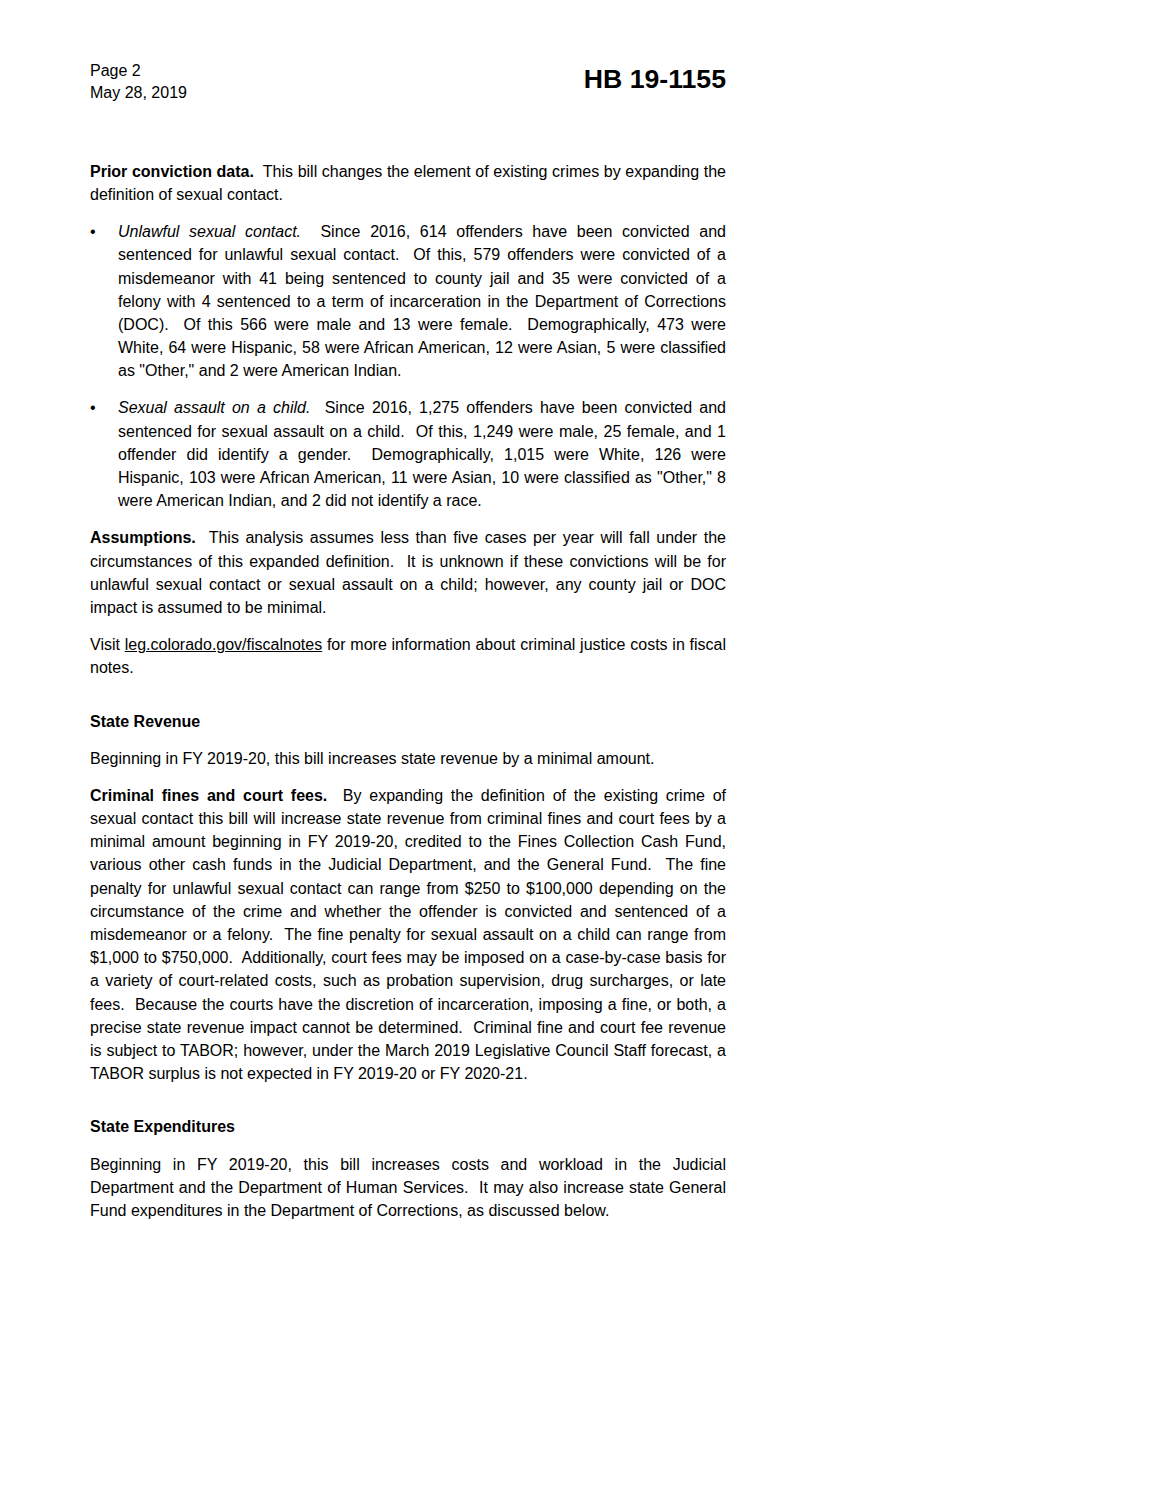Page 2
May 28, 2019
HB 19-1155
Prior conviction data. This bill changes the element of existing crimes by expanding the definition of sexual contact.
• Unlawful sexual contact. Since 2016, 614 offenders have been convicted and sentenced for unlawful sexual contact. Of this, 579 offenders were convicted of a misdemeanor with 41 being sentenced to county jail and 35 were convicted of a felony with 4 sentenced to a term of incarceration in the Department of Corrections (DOC). Of this 566 were male and 13 were female. Demographically, 473 were White, 64 were Hispanic, 58 were African American, 12 were Asian, 5 were classified as "Other," and 2 were American Indian.
• Sexual assault on a child. Since 2016, 1,275 offenders have been convicted and sentenced for sexual assault on a child. Of this, 1,249 were male, 25 female, and 1 offender did identify a gender. Demographically, 1,015 were White, 126 were Hispanic, 103 were African American, 11 were Asian, 10 were classified as "Other," 8 were American Indian, and 2 did not identify a race.
Assumptions. This analysis assumes less than five cases per year will fall under the circumstances of this expanded definition. It is unknown if these convictions will be for unlawful sexual contact or sexual assault on a child; however, any county jail or DOC impact is assumed to be minimal.
Visit leg.colorado.gov/fiscalnotes for more information about criminal justice costs in fiscal notes.
State Revenue
Beginning in FY 2019-20, this bill increases state revenue by a minimal amount.
Criminal fines and court fees. By expanding the definition of the existing crime of sexual contact this bill will increase state revenue from criminal fines and court fees by a minimal amount beginning in FY 2019-20, credited to the Fines Collection Cash Fund, various other cash funds in the Judicial Department, and the General Fund. The fine penalty for unlawful sexual contact can range from $250 to $100,000 depending on the circumstance of the crime and whether the offender is convicted and sentenced of a misdemeanor or a felony. The fine penalty for sexual assault on a child can range from $1,000 to $750,000. Additionally, court fees may be imposed on a case-by-case basis for a variety of court-related costs, such as probation supervision, drug surcharges, or late fees. Because the courts have the discretion of incarceration, imposing a fine, or both, a precise state revenue impact cannot be determined. Criminal fine and court fee revenue is subject to TABOR; however, under the March 2019 Legislative Council Staff forecast, a TABOR surplus is not expected in FY 2019-20 or FY 2020-21.
State Expenditures
Beginning in FY 2019-20, this bill increases costs and workload in the Judicial Department and the Department of Human Services. It may also increase state General Fund expenditures in the Department of Corrections, as discussed below.